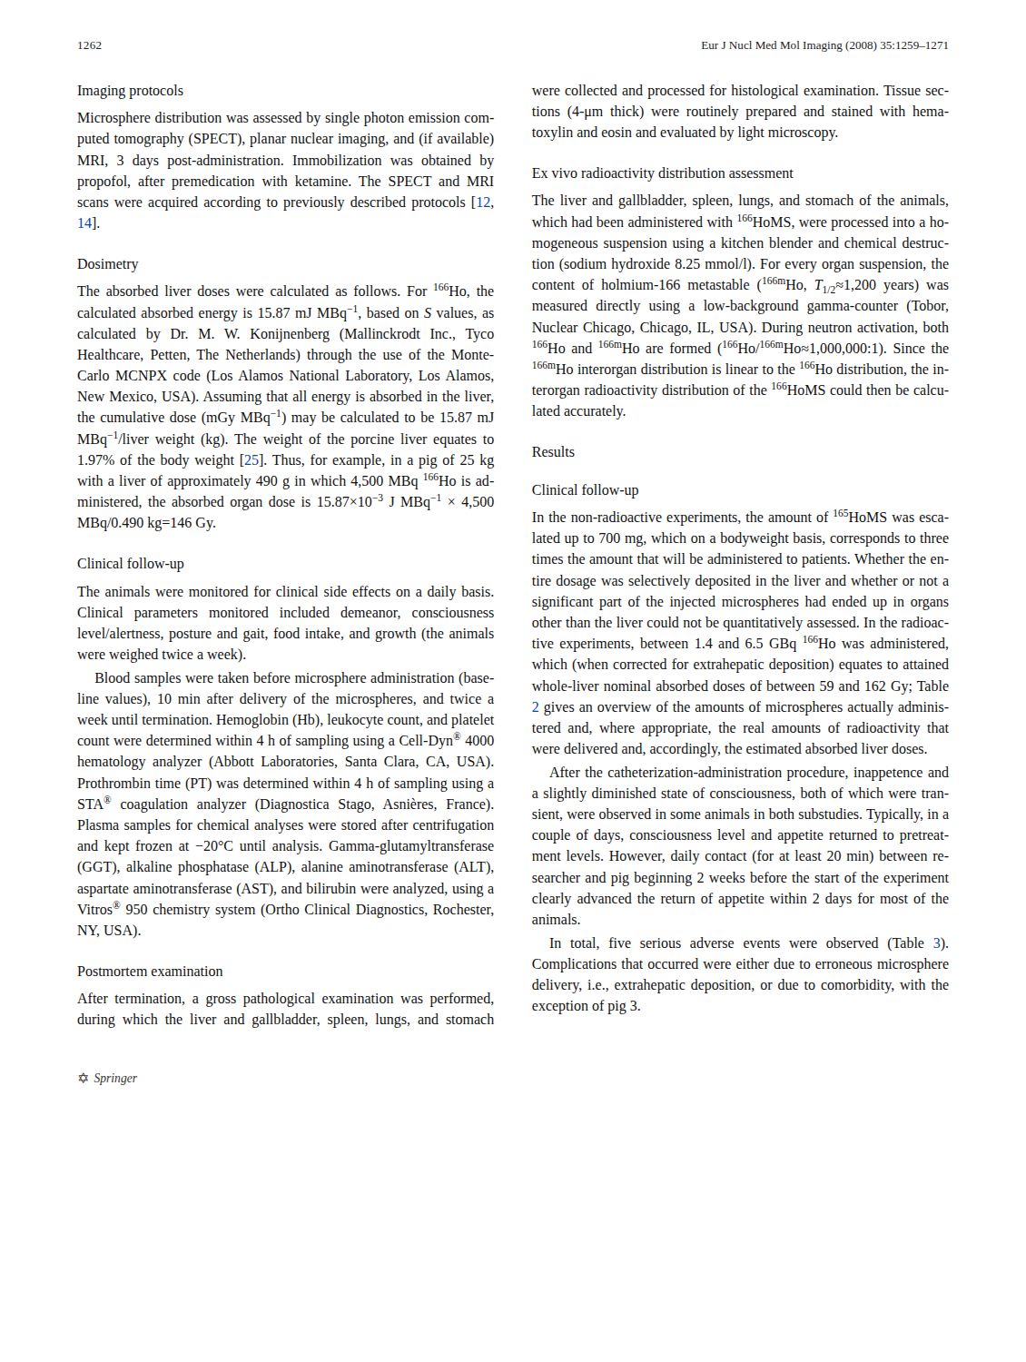1262 Eur J Nucl Med Mol Imaging (2008) 35:1259–1271
Imaging protocols
Microsphere distribution was assessed by single photon emission computed tomography (SPECT), planar nuclear imaging, and (if available) MRI, 3 days post-administration. Immobilization was obtained by propofol, after premedication with ketamine. The SPECT and MRI scans were acquired according to previously described protocols [12, 14].
Dosimetry
The absorbed liver doses were calculated as follows. For 166Ho, the calculated absorbed energy is 15.87 mJ MBq−1, based on S values, as calculated by Dr. M. W. Konijnenberg (Mallinckrodt Inc., Tyco Healthcare, Petten, The Netherlands) through the use of the Monte-Carlo MCNPX code (Los Alamos National Laboratory, Los Alamos, New Mexico, USA). Assuming that all energy is absorbed in the liver, the cumulative dose (mGy MBq−1) may be calculated to be 15.87 mJ MBq−1/liver weight (kg). The weight of the porcine liver equates to 1.97% of the body weight [25]. Thus, for example, in a pig of 25 kg with a liver of approximately 490 g in which 4,500 MBq 166Ho is administered, the absorbed organ dose is 15.87×10−3 J MBq−1 × 4,500 MBq/0.490 kg=146 Gy.
Clinical follow-up
The animals were monitored for clinical side effects on a daily basis. Clinical parameters monitored included demeanor, consciousness level/alertness, posture and gait, food intake, and growth (the animals were weighed twice a week).
Blood samples were taken before microsphere administration (baseline values), 10 min after delivery of the microspheres, and twice a week until termination. Hemoglobin (Hb), leukocyte count, and platelet count were determined within 4 h of sampling using a Cell-Dyn® 4000 hematology analyzer (Abbott Laboratories, Santa Clara, CA, USA). Prothrombin time (PT) was determined within 4 h of sampling using a STA® coagulation analyzer (Diagnostica Stago, Asnières, France). Plasma samples for chemical analyses were stored after centrifugation and kept frozen at −20°C until analysis. Gamma-glutamyltransferase (GGT), alkaline phosphatase (ALP), alanine aminotransferase (ALT), aspartate aminotransferase (AST), and bilirubin were analyzed, using a Vitros® 950 chemistry system (Ortho Clinical Diagnostics, Rochester, NY, USA).
Postmortem examination
After termination, a gross pathological examination was performed, during which the liver and gallbladder, spleen, lungs, and stomach were collected and processed for histological examination. Tissue sections (4-μm thick) were routinely prepared and stained with hematoxylin and eosin and evaluated by light microscopy.
Ex vivo radioactivity distribution assessment
The liver and gallbladder, spleen, lungs, and stomach of the animals, which had been administered with 166HoMS, were processed into a homogeneous suspension using a kitchen blender and chemical destruction (sodium hydroxide 8.25 mmol/l). For every organ suspension, the content of holmium-166 metastable (166mHo, T1/2≈1,200 years) was measured directly using a low-background gamma-counter (Tobor, Nuclear Chicago, Chicago, IL, USA). During neutron activation, both 166Ho and 166mHo are formed (166Ho/166mHo≈1,000,000:1). Since the 166mHo interorgan distribution is linear to the 166Ho distribution, the interorgan radioactivity distribution of the 166HoMS could then be calculated accurately.
Results
Clinical follow-up
In the non-radioactive experiments, the amount of 165HoMS was escalated up to 700 mg, which on a bodyweight basis, corresponds to three times the amount that will be administered to patients. Whether the entire dosage was selectively deposited in the liver and whether or not a significant part of the injected microspheres had ended up in organs other than the liver could not be quantitatively assessed. In the radioactive experiments, between 1.4 and 6.5 GBq 166Ho was administered, which (when corrected for extrahepatic deposition) equates to attained whole-liver nominal absorbed doses of between 59 and 162 Gy; Table 2 gives an overview of the amounts of microspheres actually administered and, where appropriate, the real amounts of radioactivity that were delivered and, accordingly, the estimated absorbed liver doses.
After the catheterization-administration procedure, inappetence and a slightly diminished state of consciousness, both of which were transient, were observed in some animals in both substudies. Typically, in a couple of days, consciousness level and appetite returned to pretreatment levels. However, daily contact (for at least 20 min) between researcher and pig beginning 2 weeks before the start of the experiment clearly advanced the return of appetite within 2 days for most of the animals.
In total, five serious adverse events were observed (Table 3). Complications that occurred were either due to erroneous microsphere delivery, i.e., extrahepatic deposition, or due to comorbidity, with the exception of pig 3.
✡Springer